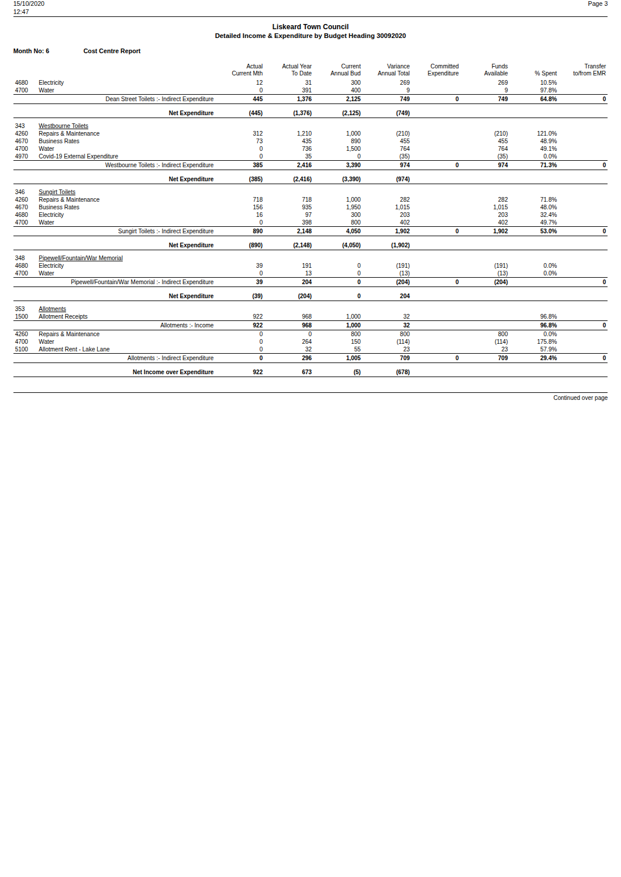15/10/2020 Page 3
12:47
Liskeard Town Council
Detailed Income & Expenditure by Budget Heading 30092020
Month No: 6 Cost Centre Report
| | | Actual Current Mth | Actual Year To Date | Current Annual Bud | Variance Annual Total | Committed Expenditure | Funds Available | % Spent | Transfer to/from EMR |
| --- | --- | --- | --- | --- | --- | --- | --- | --- | --- |
| 4680 | Electricity | 12 | 31 | 300 | 269 | | 269 | 10.5% | |
| 4700 | Water | 0 | 391 | 400 | 9 | | 9 | 97.8% | |
| | Dean Street Toilets :- Indirect Expenditure | 445 | 1,376 | 2,125 | 749 | 0 | 749 | 64.8% | 0 |
| | Net Expenditure | (445) | (1,376) | (2,125) | (749) | | | | |
| 343 | Westbourne Toilets | | | | | | | | |
| 4260 | Repairs & Maintenance | 312 | 1,210 | 1,000 | (210) | | (210) | 121.0% | |
| 4670 | Business Rates | 73 | 435 | 890 | 455 | | 455 | 48.9% | |
| 4700 | Water | 0 | 736 | 1,500 | 764 | | 764 | 49.1% | |
| 4970 | Covid-19 External Expenditure | 0 | 35 | 0 | (35) | | (35) | 0.0% | |
| | Westbourne Toilets :- Indirect Expenditure | 385 | 2,416 | 3,390 | 974 | 0 | 974 | 71.3% | 0 |
| | Net Expenditure | (385) | (2,416) | (3,390) | (974) | | | | |
| 346 | Sungirt Toilets | | | | | | | | |
| 4260 | Repairs & Maintenance | 718 | 718 | 1,000 | 282 | | 282 | 71.8% | |
| 4670 | Business Rates | 156 | 935 | 1,950 | 1,015 | | 1,015 | 48.0% | |
| 4680 | Electricity | 16 | 97 | 300 | 203 | | 203 | 32.4% | |
| 4700 | Water | 0 | 398 | 800 | 402 | | 402 | 49.7% | |
| | Sungirt Toilets :- Indirect Expenditure | 890 | 2,148 | 4,050 | 1,902 | 0 | 1,902 | 53.0% | 0 |
| | Net Expenditure | (890) | (2,148) | (4,050) | (1,902) | | | | |
| 348 | Pipewell/Fountain/War Memorial | | | | | | | | |
| 4680 | Electricity | 39 | 191 | 0 | (191) | | (191) | 0.0% | |
| 4700 | Water | 0 | 13 | 0 | (13) | | (13) | 0.0% | |
| | Pipewell/Fountain/War Memorial :- Indirect Expenditure | 39 | 204 | 0 | (204) | 0 | (204) | | 0 |
| | Net Expenditure | (39) | (204) | 0 | 204 | | | | |
| 353 | Allotments | | | | | | | | |
| 1500 | Allotment Receipts | 922 | 968 | 1,000 | 32 | | | 96.8% | |
| | Allotments :- Income | 922 | 968 | 1,000 | 32 | | | 96.8% | 0 |
| 4260 | Repairs & Maintenance | 0 | 0 | 800 | 800 | | 800 | 0.0% | |
| 4700 | Water | 0 | 264 | 150 | (114) | | (114) | 175.8% | |
| 5100 | Allotment Rent - Lake Lane | 0 | 32 | 55 | 23 | | 23 | 57.9% | |
| | Allotments :- Indirect Expenditure | 0 | 296 | 1,005 | 709 | 0 | 709 | 29.4% | 0 |
| | Net Income over Expenditure | 922 | 673 | (5) | (678) | | | | |
Continued over page